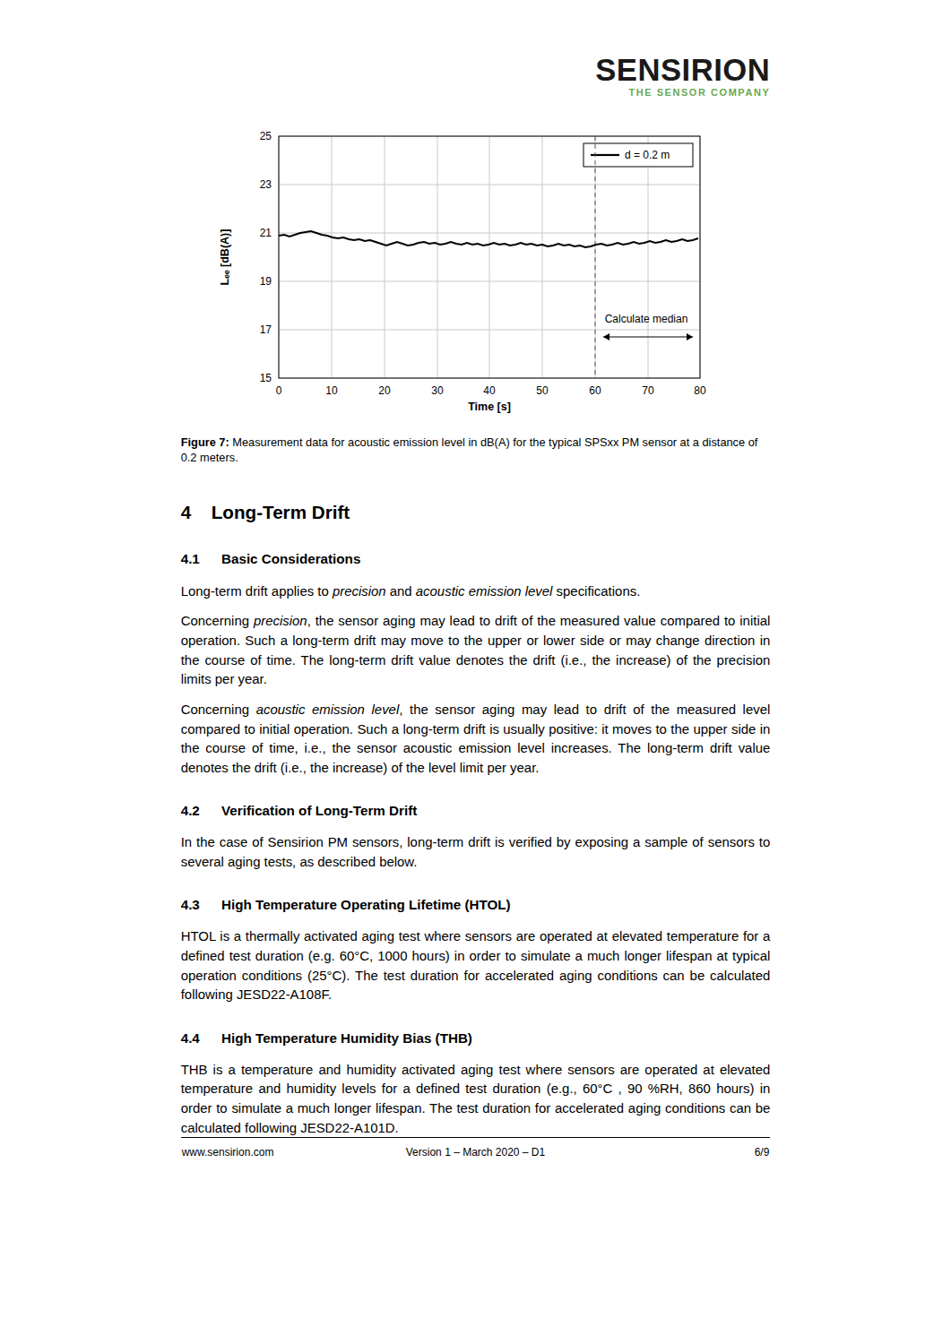SENSIRION
THE SENSOR COMPANY
25 23 21 19 17 15 0 10 20 30 40 50 60 70 80 Time [s] Lₑₑ [dB(A)] d = 0.2 m Calculate median
Figure 7: Measurement data for acoustic emission level in dB(A) for the typical SPSxx PM sensor at a distance of 0.2 meters.
4 Long-Term Drift
4.1 Basic Considerations
Long-term drift applies to precision and acoustic emission level specifications.
Concerning precision, the sensor aging may lead to drift of the measured value compared to initial operation. Such a long-term drift may move to the upper or lower side or may change direction in the course of time. The long-term drift value denotes the drift (i.e., the increase) of the precision limits per year.
Concerning acoustic emission level, the sensor aging may lead to drift of the measured level compared to initial operation. Such a long-term drift is usually positive: it moves to the upper side in the course of time, i.e., the sensor acoustic emission level increases. The long-term drift value denotes the drift (i.e., the increase) of the level limit per year.
4.2 Verification of Long-Term Drift
In the case of Sensirion PM sensors, long-term drift is verified by exposing a sample of sensors to several aging tests, as described below.
4.3 High Temperature Operating Lifetime (HTOL)
HTOL is a thermally activated aging test where sensors are operated at elevated temperature for a defined test duration (e.g. 60°C, 1000 hours) in order to simulate a much longer lifespan at typical operation conditions (25°C). The test duration for accelerated aging conditions can be calculated following JESD22-A108F.
4.4 High Temperature Humidity Bias (THB)
THB is a temperature and humidity activated aging test where sensors are operated at elevated temperature and humidity levels for a defined test duration (e.g., 60°C , 90 %RH, 860 hours) in order to simulate a much longer lifespan. The test duration for accelerated aging conditions can be calculated following JESD22-A101D.
| www.sensirion.com | Version 1 – March 2020 – D1 | 6/9 |